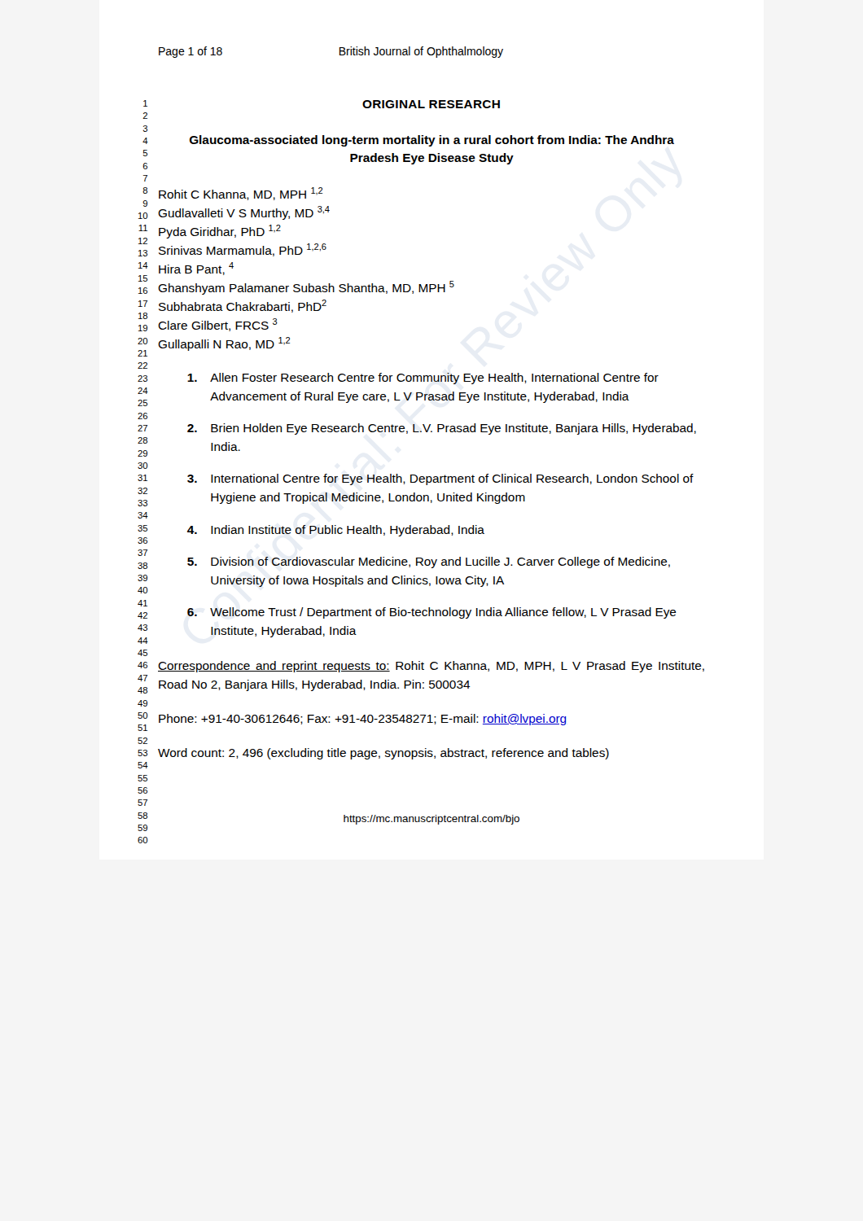Page 1 of 18 British Journal of Ophthalmology
1
2
3
4
5
6
7
8
9
10
11
12
13
14
15
16
17
18
19
20
21
22
23
24
25
26
27
28
29
30
31
32
33
34
35
36
37
38
39
40
41
42
43
44
45
46
47
48
49
50
51
52
53
54
55
56
57
58
59
60
Confidential: For Review Only
ORIGINAL RESEARCH
Glaucoma-associated long-term mortality in a rural cohort from India: The Andhra
Pradesh Eye Disease Study
Rohit C Khanna, MD, MPH 1,2
Gudlavalleti V S Murthy, MD 3,4
Pyda Giridhar, PhD 1,2
Srinivas Marmamula, PhD 1,2,6
Hira B Pant, 4
Ghanshyam Palamaner Subash Shantha, MD, MPH 5
Subhabrata Chakrabarti, PhD2
Clare Gilbert, FRCS 3
Gullapalli N Rao, MD 1,2
Allen Foster Research Centre for Community Eye Health, International Centre for Advancement of Rural Eye care, L V Prasad Eye Institute, Hyderabad, India
Brien Holden Eye Research Centre, L.V. Prasad Eye Institute, Banjara Hills, Hyderabad, India.
International Centre for Eye Health, Department of Clinical Research, London School of Hygiene and Tropical Medicine, London, United Kingdom
Indian Institute of Public Health, Hyderabad, India
Division of Cardiovascular Medicine, Roy and Lucille J. Carver College of Medicine, University of Iowa Hospitals and Clinics, Iowa City, IA
Wellcome Trust / Department of Bio-technology India Alliance fellow, L V Prasad Eye Institute, Hyderabad, India
Correspondence and reprint requests to: Rohit C Khanna, MD, MPH, L V Prasad Eye Institute, Road No 2, Banjara Hills, Hyderabad, India. Pin: 500034
Phone: +91-40-30612646; Fax: +91-40-23548271; E-mail: rohit@lvpei.org
Word count: 2, 496 (excluding title page, synopsis, abstract, reference and tables)
https://mc.manuscriptcentral.com/bjo